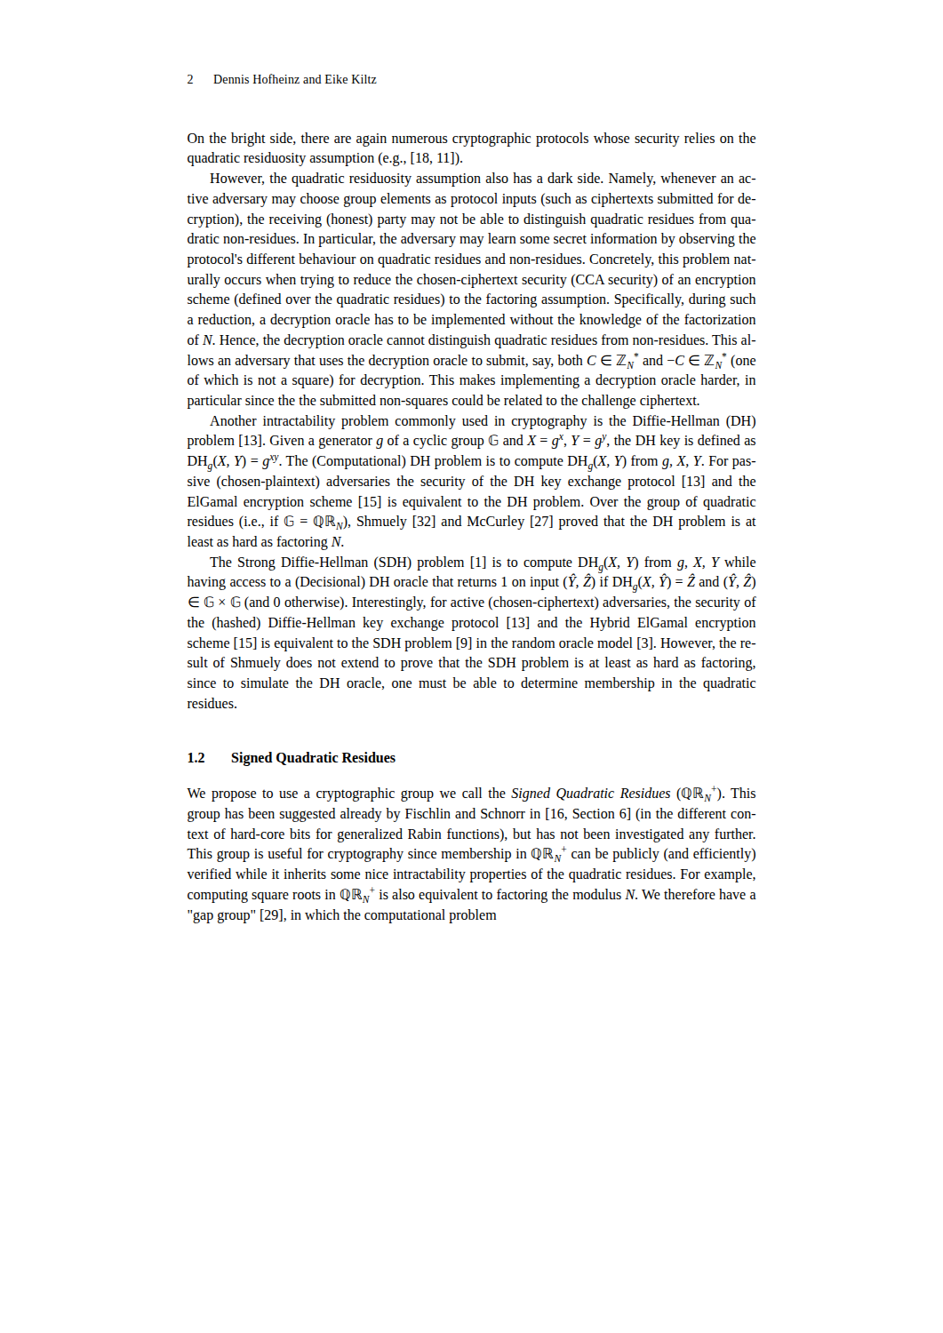2 Dennis Hofheinz and Eike Kiltz
On the bright side, there are again numerous cryptographic protocols whose security relies on the quadratic residuosity assumption (e.g., [18, 11]).
However, the quadratic residuosity assumption also has a dark side. Namely, whenever an active adversary may choose group elements as protocol inputs (such as ciphertexts submitted for decryption), the receiving (honest) party may not be able to distinguish quadratic residues from quadratic non-residues. In particular, the adversary may learn some secret information by observing the protocol's different behaviour on quadratic residues and non-residues. Concretely, this problem naturally occurs when trying to reduce the chosen-ciphertext security (CCA security) of an encryption scheme (defined over the quadratic residues) to the factoring assumption. Specifically, during such a reduction, a decryption oracle has to be implemented without the knowledge of the factorization of N. Hence, the decryption oracle cannot distinguish quadratic residues from non-residues. This allows an adversary that uses the decryption oracle to submit, say, both C ∈ ℤN* and −C ∈ ℤN* (one of which is not a square) for decryption. This makes implementing a decryption oracle harder, in particular since the the submitted non-squares could be related to the challenge ciphertext.
Another intractability problem commonly used in cryptography is the Diffie-Hellman (DH) problem [13]. Given a generator g of a cyclic group 𝔾 and X = gx, Y = gy, the DH key is defined as DHg(X, Y) = gxy. The (Computational) DH problem is to compute DHg(X, Y) from g, X, Y. For passive (chosen-plaintext) adversaries the security of the DH key exchange protocol [13] and the ElGamal encryption scheme [15] is equivalent to the DH problem. Over the group of quadratic residues (i.e., if 𝔾 = ℚℝN), Shmuely [32] and McCurley [27] proved that the DH problem is at least as hard as factoring N.
The Strong Diffie-Hellman (SDH) problem [1] is to compute DHg(X, Y) from g, X, Y while having access to a (Decisional) DH oracle that returns 1 on input (Ŷ, Ẑ) if DHg(X, Ŷ) = Ẑ and (Ŷ, Ẑ) ∈ 𝔾 × 𝔾 (and 0 otherwise). Interestingly, for active (chosen-ciphertext) adversaries, the security of the (hashed) Diffie-Hellman key exchange protocol [13] and the Hybrid ElGamal encryption scheme [15] is equivalent to the SDH problem [9] in the random oracle model [3]. However, the result of Shmuely does not extend to prove that the SDH problem is at least as hard as factoring, since to simulate the DH oracle, one must be able to determine membership in the quadratic residues.
1.2 Signed Quadratic Residues
We propose to use a cryptographic group we call the Signed Quadratic Residues (ℚℝN+). This group has been suggested already by Fischlin and Schnorr in [16, Section 6] (in the different context of hard-core bits for generalized Rabin functions), but has not been investigated any further. This group is useful for cryptography since membership in ℚℝN+ can be publicly (and efficiently) verified while it inherits some nice intractability properties of the quadratic residues. For example, computing square roots in ℚℝN+ is also equivalent to factoring the modulus N. We therefore have a "gap group" [29], in which the computational problem